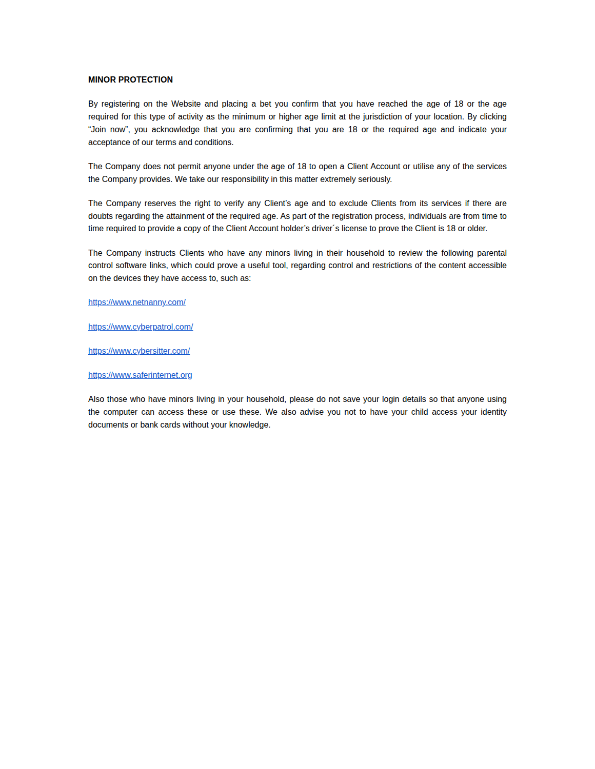MINOR PROTECTION
By registering on the Website and placing a bet you confirm that you have reached the age of 18 or the age required for this type of activity as the minimum or higher age limit at the jurisdiction of your location. By clicking “Join now”, you acknowledge that you are confirming that you are 18 or the required age and indicate your acceptance of our terms and conditions.
The Company does not permit anyone under the age of 18 to open a Client Account or utilise any of the services the Company provides. We take our responsibility in this matter extremely seriously.
The Company reserves the right to verify any Client’s age and to exclude Clients from its services if there are doubts regarding the attainment of the required age. As part of the registration process, individuals are from time to time required to provide a copy of the Client Account holder’s driver´s license to prove the Client is 18 or older.
The Company instructs Clients who have any minors living in their household to review the following parental control software links, which could prove a useful tool, regarding control and restrictions of the content accessible on the devices they have access to, such as:
https://www.netnanny.com/
https://www.cyberpatrol.com/
https://www.cybersitter.com/
https://www.saferinternet.org
Also those who have minors living in your household, please do not save your login details so that anyone using the computer can access these or use these. We also advise you not to have your child access your identity documents or bank cards without your knowledge.